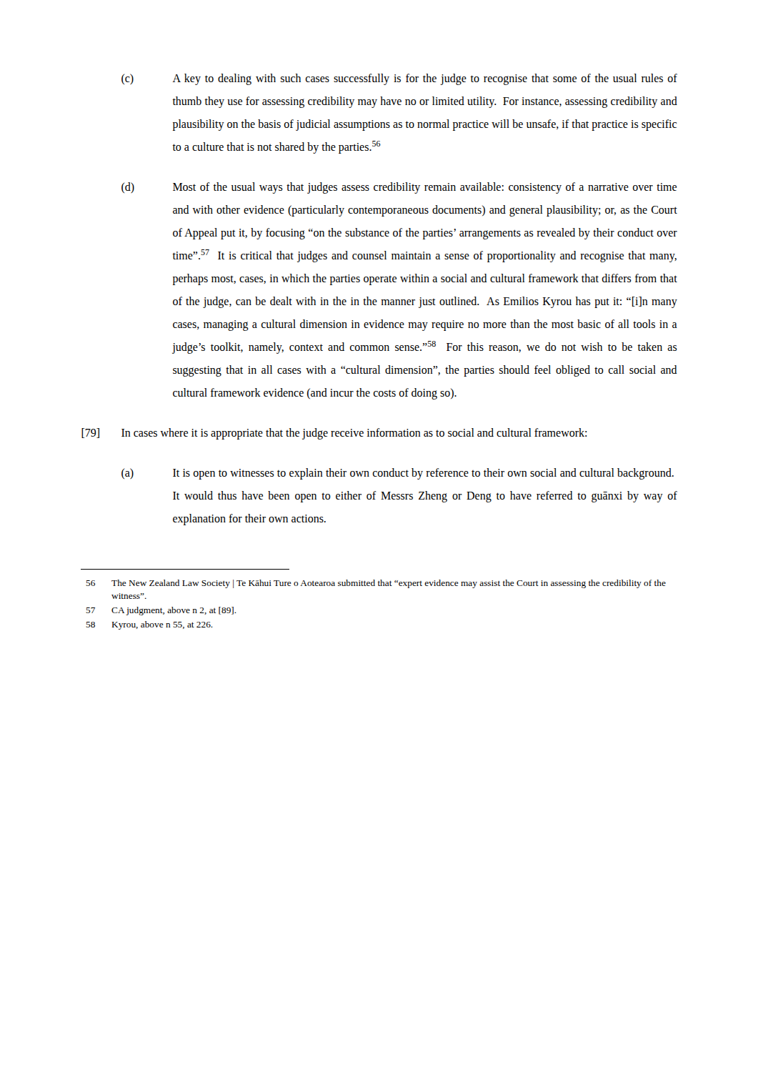(c)
A key to dealing with such cases successfully is for the judge to recognise that some of the usual rules of thumb they use for assessing credibility may have no or limited utility. For instance, assessing credibility and plausibility on the basis of judicial assumptions as to normal practice will be unsafe, if that practice is specific to a culture that is not shared by the parties.56
(d)
Most of the usual ways that judges assess credibility remain available: consistency of a narrative over time and with other evidence (particularly contemporaneous documents) and general plausibility; or, as the Court of Appeal put it, by focusing “on the substance of the parties’ arrangements as revealed by their conduct over time”.57 It is critical that judges and counsel maintain a sense of proportionality and recognise that many, perhaps most, cases, in which the parties operate within a social and cultural framework that differs from that of the judge, can be dealt with in the in the manner just outlined. As Emilios Kyrou has put it: “[i]n many cases, managing a cultural dimension in evidence may require no more than the most basic of all tools in a judge’s toolkit, namely, context and common sense.”58 For this reason, we do not wish to be taken as suggesting that in all cases with a “cultural dimension”, the parties should feel obliged to call social and cultural framework evidence (and incur the costs of doing so).
[79]
In cases where it is appropriate that the judge receive information as to social and cultural framework:
(a)
It is open to witnesses to explain their own conduct by reference to their own social and cultural background. It would thus have been open to either of Messrs Zheng or Deng to have referred to guānxi by way of explanation for their own actions.
56
The New Zealand Law Society | Te Kāhui Ture o Aotearoa submitted that “expert evidence may assist the Court in assessing the credibility of the witness”.
57
CA judgment, above n 2, at [89].
58
Kyrou, above n 55, at 226.